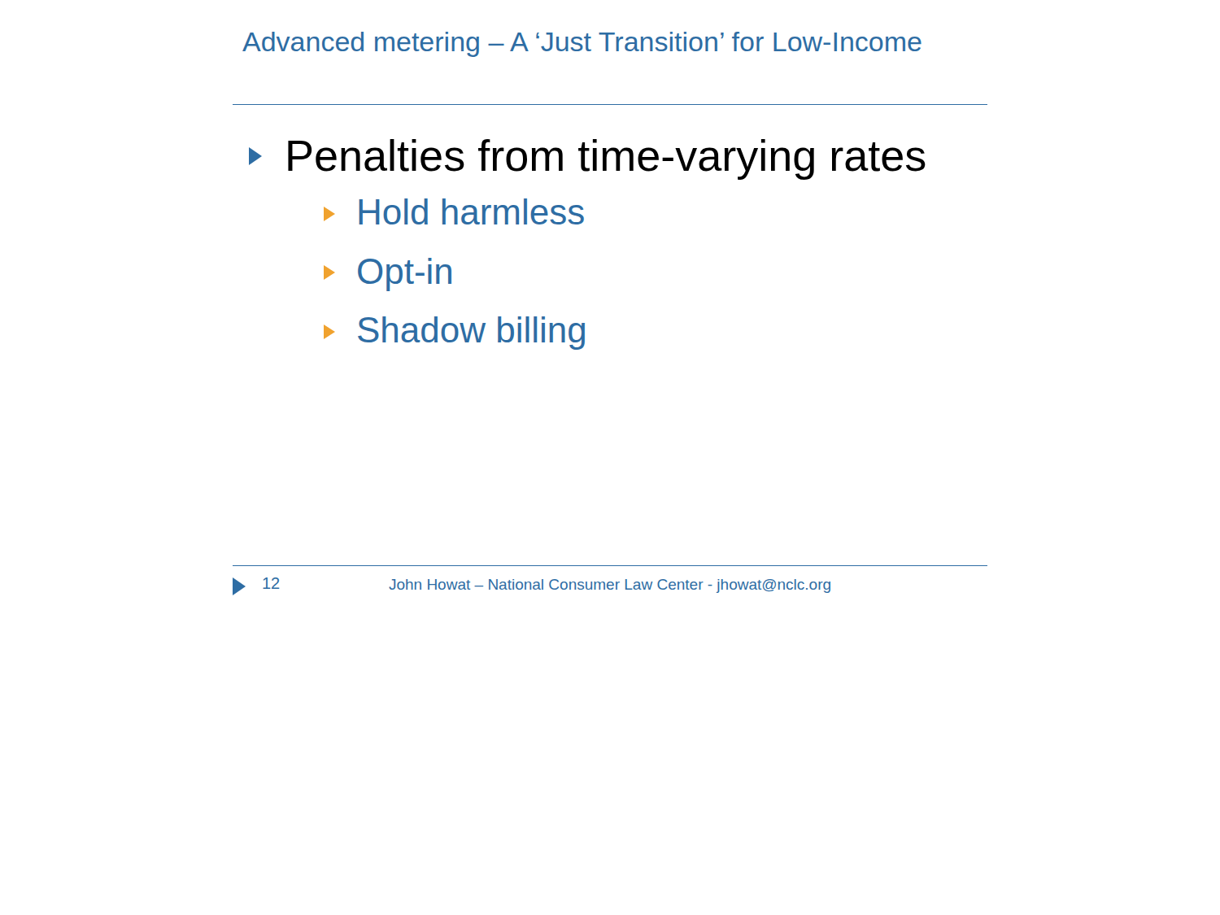Advanced metering – A ‘Just Transition’ for Low-Income
Penalties from time-varying rates
Hold harmless
Opt-in
Shadow billing
12
John Howat – National Consumer Law Center - jhowat@nclc.org